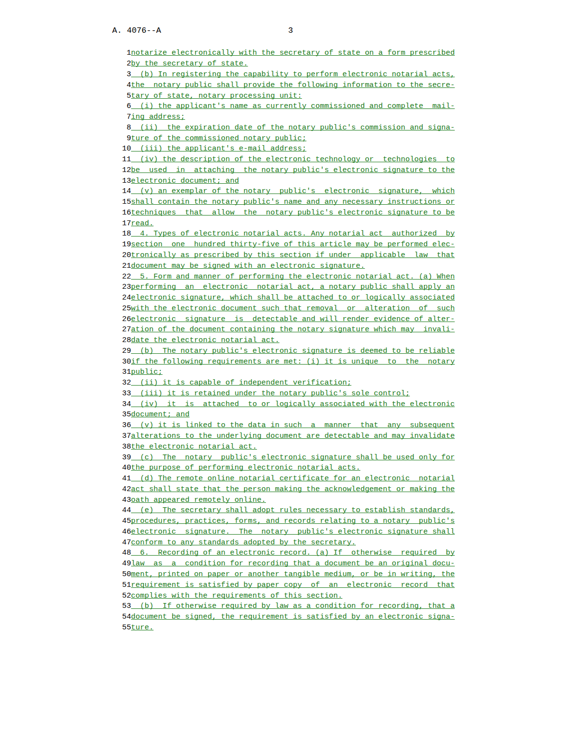A. 4076--A 3
| 1 | notarize electronically with the secretary of state on a form prescribed |
| 2 | by the secretary of state. |
| 3 | (b) In registering the capability to perform electronic notarial acts, |
| 4 | the notary public shall provide the following information to the secre- |
| 5 | tary of state, notary processing unit: |
| 6 | (i) the applicant's name as currently commissioned and complete mail- |
| 7 | ing address; |
| 8 | (ii) the expiration date of the notary public's commission and signa- |
| 9 | ture of the commissioned notary public; |
| 10 | (iii) the applicant's e-mail address; |
| 11 | (iv) the description of the electronic technology or technologies to |
| 12 | be used in attaching the notary public's electronic signature to the |
| 13 | electronic document; and |
| 14 | (v) an exemplar of the notary public's electronic signature, which |
| 15 | shall contain the notary public's name and any necessary instructions or |
| 16 | techniques that allow the notary public's electronic signature to be |
| 17 | read. |
| 18 | 4. Types of electronic notarial acts. Any notarial act authorized by |
| 19 | section one hundred thirty-five of this article may be performed elec- |
| 20 | tronically as prescribed by this section if under applicable law that |
| 21 | document may be signed with an electronic signature. |
| 22 | 5. Form and manner of performing the electronic notarial act. (a) When |
| 23 | performing an electronic notarial act, a notary public shall apply an |
| 24 | electronic signature, which shall be attached to or logically associated |
| 25 | with the electronic document such that removal or alteration of such |
| 26 | electronic signature is detectable and will render evidence of alter- |
| 27 | ation of the document containing the notary signature which may invali- |
| 28 | date the electronic notarial act. |
| 29 | (b) The notary public's electronic signature is deemed to be reliable |
| 30 | if the following requirements are met: (i) it is unique to the notary |
| 31 | public; |
| 32 | (ii) it is capable of independent verification; |
| 33 | (iii) it is retained under the notary public's sole control; |
| 34 | (iv) it is attached to or logically associated with the electronic |
| 35 | document; and |
| 36 | (v) it is linked to the data in such a manner that any subsequent |
| 37 | alterations to the underlying document are detectable and may invalidate |
| 38 | the electronic notarial act. |
| 39 | (c) The notary public's electronic signature shall be used only for |
| 40 | the purpose of performing electronic notarial acts. |
| 41 | (d) The remote online notarial certificate for an electronic notarial |
| 42 | act shall state that the person making the acknowledgement or making the |
| 43 | oath appeared remotely online. |
| 44 | (e) The secretary shall adopt rules necessary to establish standards, |
| 45 | procedures, practices, forms, and records relating to a notary public's |
| 46 | electronic signature. The notary public's electronic signature shall |
| 47 | conform to any standards adopted by the secretary. |
| 48 | 6. Recording of an electronic record. (a) If otherwise required by |
| 49 | law as a condition for recording that a document be an original docu- |
| 50 | ment, printed on paper or another tangible medium, or be in writing, the |
| 51 | requirement is satisfied by paper copy of an electronic record that |
| 52 | complies with the requirements of this section. |
| 53 | (b) If otherwise required by law as a condition for recording, that a |
| 54 | document be signed, the requirement is satisfied by an electronic signa- |
| 55 | ture. |